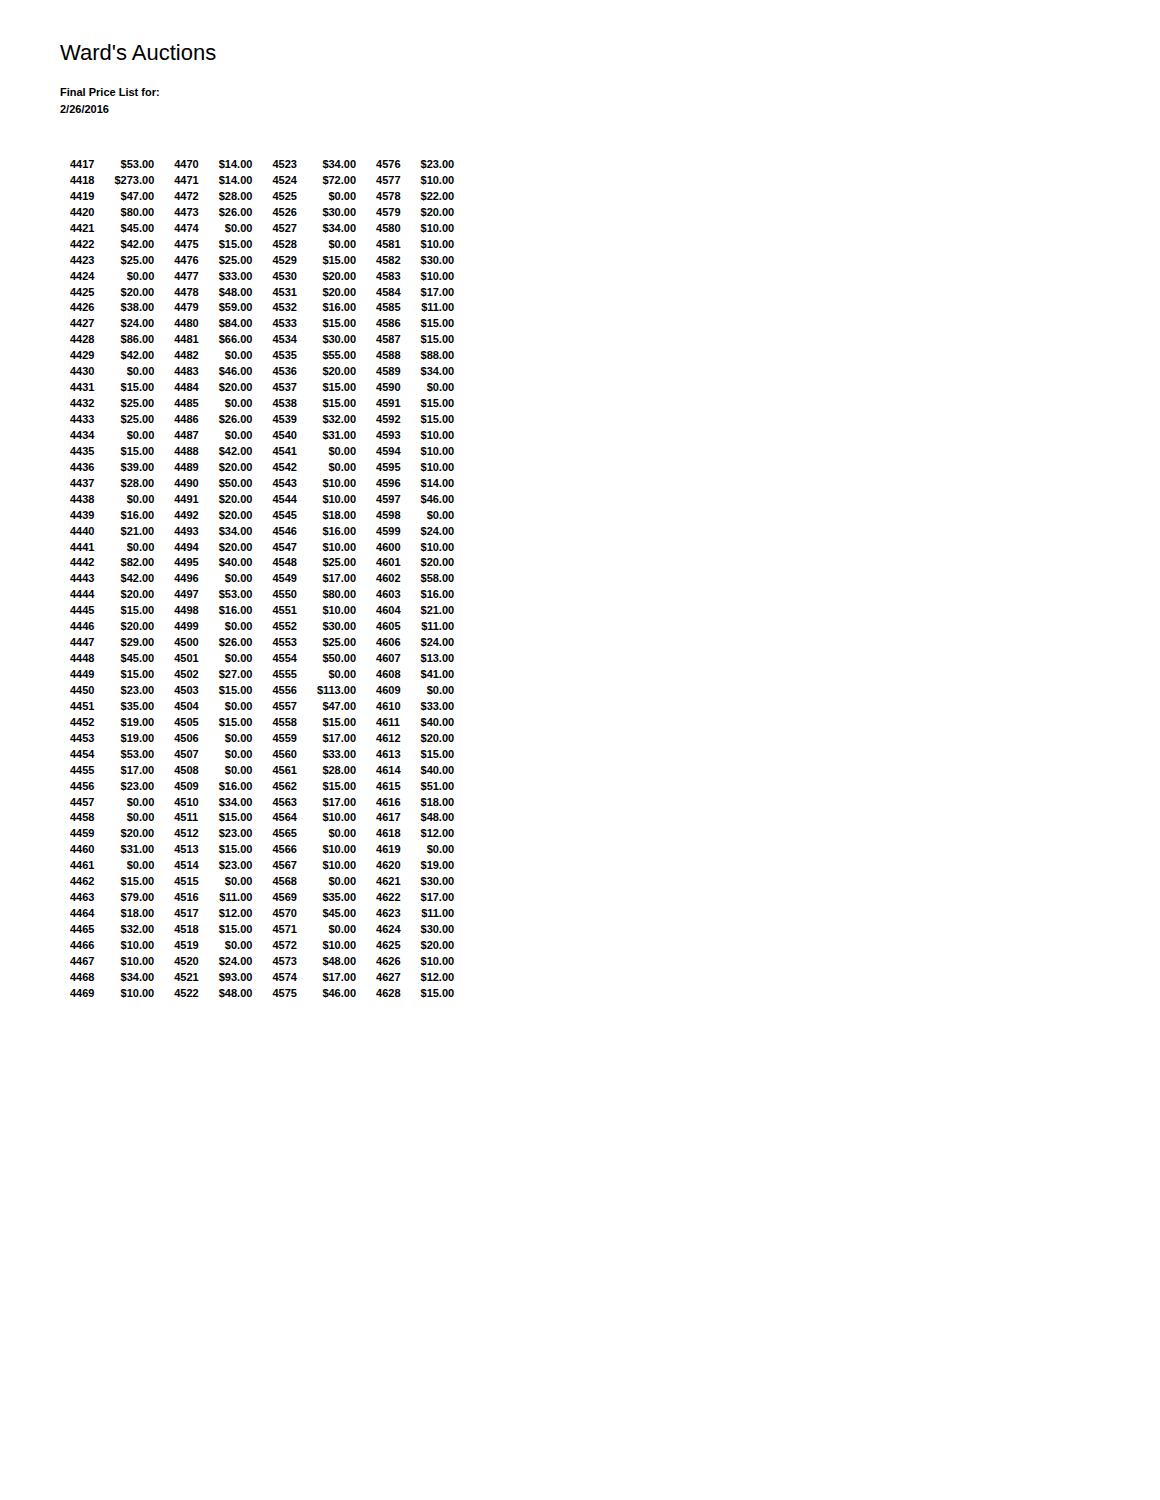Ward's Auctions
Final Price List for:
2/26/2016
| 4417 | $53.00 | 4470 | $14.00 | 4523 | $34.00 | 4576 | $23.00 |
| 4418 | $273.00 | 4471 | $14.00 | 4524 | $72.00 | 4577 | $10.00 |
| 4419 | $47.00 | 4472 | $28.00 | 4525 | $0.00 | 4578 | $22.00 |
| 4420 | $80.00 | 4473 | $26.00 | 4526 | $30.00 | 4579 | $20.00 |
| 4421 | $45.00 | 4474 | $0.00 | 4527 | $34.00 | 4580 | $10.00 |
| 4422 | $42.00 | 4475 | $15.00 | 4528 | $0.00 | 4581 | $10.00 |
| 4423 | $25.00 | 4476 | $25.00 | 4529 | $15.00 | 4582 | $30.00 |
| 4424 | $0.00 | 4477 | $33.00 | 4530 | $20.00 | 4583 | $10.00 |
| 4425 | $20.00 | 4478 | $48.00 | 4531 | $20.00 | 4584 | $17.00 |
| 4426 | $38.00 | 4479 | $59.00 | 4532 | $16.00 | 4585 | $11.00 |
| 4427 | $24.00 | 4480 | $84.00 | 4533 | $15.00 | 4586 | $15.00 |
| 4428 | $86.00 | 4481 | $66.00 | 4534 | $30.00 | 4587 | $15.00 |
| 4429 | $42.00 | 4482 | $0.00 | 4535 | $55.00 | 4588 | $88.00 |
| 4430 | $0.00 | 4483 | $46.00 | 4536 | $20.00 | 4589 | $34.00 |
| 4431 | $15.00 | 4484 | $20.00 | 4537 | $15.00 | 4590 | $0.00 |
| 4432 | $25.00 | 4485 | $0.00 | 4538 | $15.00 | 4591 | $15.00 |
| 4433 | $25.00 | 4486 | $26.00 | 4539 | $32.00 | 4592 | $15.00 |
| 4434 | $0.00 | 4487 | $0.00 | 4540 | $31.00 | 4593 | $10.00 |
| 4435 | $15.00 | 4488 | $42.00 | 4541 | $0.00 | 4594 | $10.00 |
| 4436 | $39.00 | 4489 | $20.00 | 4542 | $0.00 | 4595 | $10.00 |
| 4437 | $28.00 | 4490 | $50.00 | 4543 | $10.00 | 4596 | $14.00 |
| 4438 | $0.00 | 4491 | $20.00 | 4544 | $10.00 | 4597 | $46.00 |
| 4439 | $16.00 | 4492 | $20.00 | 4545 | $18.00 | 4598 | $0.00 |
| 4440 | $21.00 | 4493 | $34.00 | 4546 | $16.00 | 4599 | $24.00 |
| 4441 | $0.00 | 4494 | $20.00 | 4547 | $10.00 | 4600 | $10.00 |
| 4442 | $82.00 | 4495 | $40.00 | 4548 | $25.00 | 4601 | $20.00 |
| 4443 | $42.00 | 4496 | $0.00 | 4549 | $17.00 | 4602 | $58.00 |
| 4444 | $20.00 | 4497 | $53.00 | 4550 | $80.00 | 4603 | $16.00 |
| 4445 | $15.00 | 4498 | $16.00 | 4551 | $10.00 | 4604 | $21.00 |
| 4446 | $20.00 | 4499 | $0.00 | 4552 | $30.00 | 4605 | $11.00 |
| 4447 | $29.00 | 4500 | $26.00 | 4553 | $25.00 | 4606 | $24.00 |
| 4448 | $45.00 | 4501 | $0.00 | 4554 | $50.00 | 4607 | $13.00 |
| 4449 | $15.00 | 4502 | $27.00 | 4555 | $0.00 | 4608 | $41.00 |
| 4450 | $23.00 | 4503 | $15.00 | 4556 | $113.00 | 4609 | $0.00 |
| 4451 | $35.00 | 4504 | $0.00 | 4557 | $47.00 | 4610 | $33.00 |
| 4452 | $19.00 | 4505 | $15.00 | 4558 | $15.00 | 4611 | $40.00 |
| 4453 | $19.00 | 4506 | $0.00 | 4559 | $17.00 | 4612 | $20.00 |
| 4454 | $53.00 | 4507 | $0.00 | 4560 | $33.00 | 4613 | $15.00 |
| 4455 | $17.00 | 4508 | $0.00 | 4561 | $28.00 | 4614 | $40.00 |
| 4456 | $23.00 | 4509 | $16.00 | 4562 | $15.00 | 4615 | $51.00 |
| 4457 | $0.00 | 4510 | $34.00 | 4563 | $17.00 | 4616 | $18.00 |
| 4458 | $0.00 | 4511 | $15.00 | 4564 | $10.00 | 4617 | $48.00 |
| 4459 | $20.00 | 4512 | $23.00 | 4565 | $0.00 | 4618 | $12.00 |
| 4460 | $31.00 | 4513 | $15.00 | 4566 | $10.00 | 4619 | $0.00 |
| 4461 | $0.00 | 4514 | $23.00 | 4567 | $10.00 | 4620 | $19.00 |
| 4462 | $15.00 | 4515 | $0.00 | 4568 | $0.00 | 4621 | $30.00 |
| 4463 | $79.00 | 4516 | $11.00 | 4569 | $35.00 | 4622 | $17.00 |
| 4464 | $18.00 | 4517 | $12.00 | 4570 | $45.00 | 4623 | $11.00 |
| 4465 | $32.00 | 4518 | $15.00 | 4571 | $0.00 | 4624 | $30.00 |
| 4466 | $10.00 | 4519 | $0.00 | 4572 | $10.00 | 4625 | $20.00 |
| 4467 | $10.00 | 4520 | $24.00 | 4573 | $48.00 | 4626 | $10.00 |
| 4468 | $34.00 | 4521 | $93.00 | 4574 | $17.00 | 4627 | $12.00 |
| 4469 | $10.00 | 4522 | $48.00 | 4575 | $46.00 | 4628 | $15.00 |